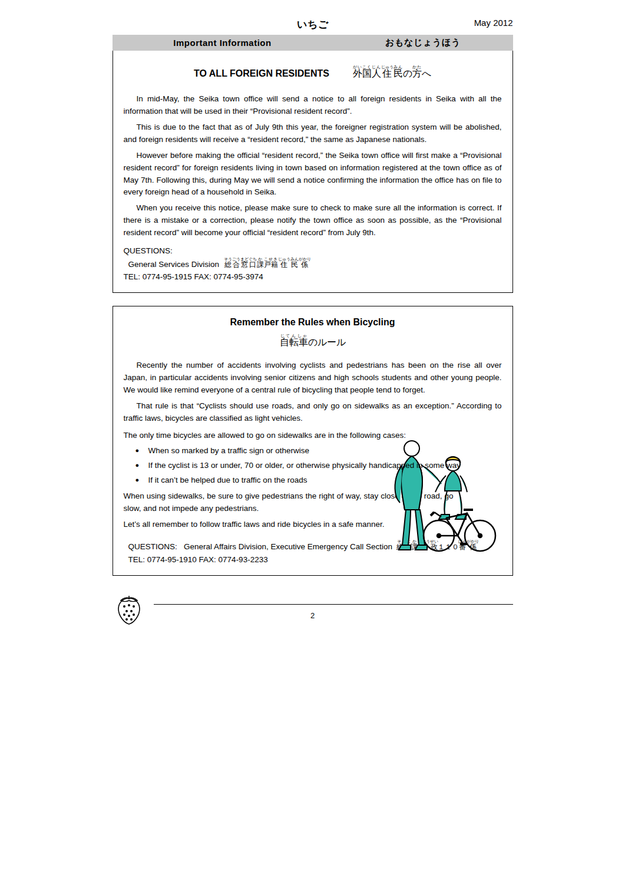いちご May 2012
Important Information
おもなじょうほう
TO ALL FOREIGN RESIDENTS 外国人住民の方へ
In mid-May, the Seika town office will send a notice to all foreign residents in Seika with all the information that will be used in their “Provisional resident record”.
This is due to the fact that as of July 9th this year, the foreigner registration system will be abolished, and foreign residents will receive a “resident record,” the same as Japanese nationals.
However before making the official “resident record,” the Seika town office will first make a “Provisional resident record” for foreign residents living in town based on information registered at the town office as of May 7th. Following this, during May we will send a notice confirming the information the office has on file to every foreign head of a household in Seika.
When you receive this notice, please make sure to check to make sure all the information is correct. If there is a mistake or a correction, please notify the town office as soon as possible, as the “Provisional resident record” will become your official “resident record” from July 9th.
QUESTIONS:
General Services Division 総合窓口課戸籍住民係
TEL: 0774-95-1915 FAX: 0774-95-3974
Remember the Rules when Bicycling
自転車のルール
Recently the number of accidents involving cyclists and pedestrians has been on the rise all over Japan, in particular accidents involving senior citizens and high schools students and other young people. We would like remind everyone of a central rule of bicycling that people tend to forget.
That rule is that “Cyclists should use roads, and only go on sidewalks as an exception.” According to traffic laws, bicycles are classified as light vehicles.
The only time bicycles are allowed to go on sidewalks are in the following cases:
When so marked by a traffic sign or otherwise
If the cyclist is 13 or under, 70 or older, or otherwise physically handicapped in some way
If it can’t be helped due to traffic on the roads
When using sidewalks, be sure to give pedestrians the right of way, stay close to the road, go slow, and not impede any pedestrians.
Let’s all remember to follow traffic laws and ride bicycles in a safe manner.
QUESTIONS: General Affairs Division, Executive Emergency Call Section 総務課行政１１０番係
TEL: 0774-95-1910 FAX: 0774-93-2233
2